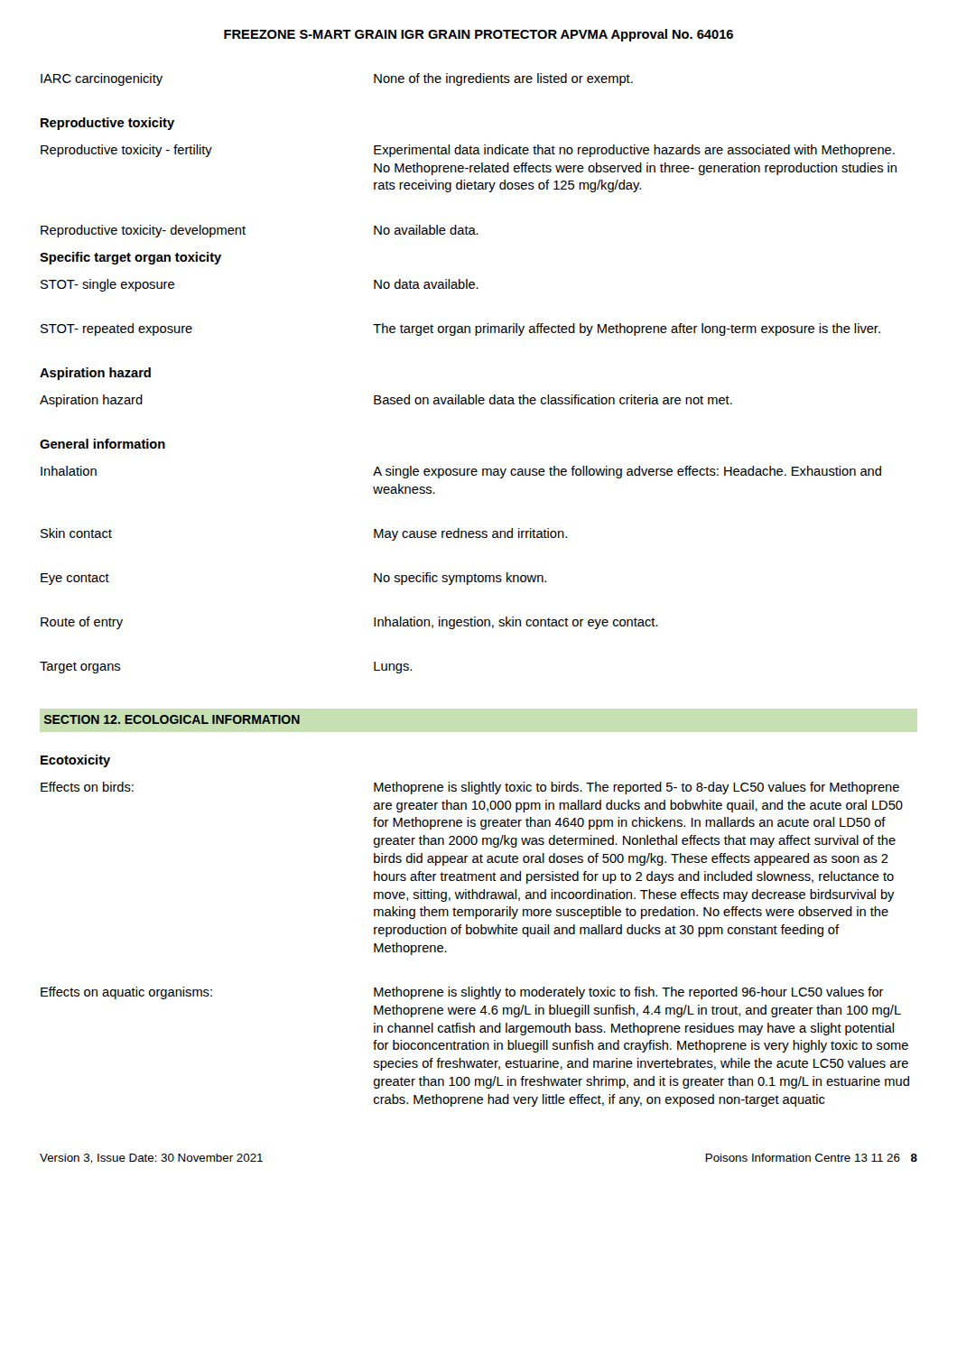FREEZONE S-MART GRAIN IGR GRAIN PROTECTOR APVMA Approval No. 64016
| IARC carcinogenicity | None of the ingredients are listed or exempt. |
| Reproductive toxicity | |
| Reproductive toxicity - fertility | Experimental data indicate that no reproductive hazards are associated with Methoprene. No Methoprene-related effects were observed in three- generation reproduction studies in rats receiving dietary doses of 125 mg/kg/day. |
| Reproductive toxicity- development | No available data. |
| Specific target organ toxicity | |
| STOT- single exposure | No data available. |
| STOT- repeated exposure | The target organ primarily affected by Methoprene after long-term exposure is the liver. |
| Aspiration hazard | |
| Aspiration hazard | Based on available data the classification criteria are not met. |
| General information | |
| Inhalation | A single exposure may cause the following adverse effects: Headache. Exhaustion and weakness. |
| Skin contact | May cause redness and irritation. |
| Eye contact | No specific symptoms known. |
| Route of entry | Inhalation, ingestion, skin contact or eye contact. |
| Target organs | Lungs. |
SECTION 12. ECOLOGICAL INFORMATION
| Ecotoxicity | |
| Effects on birds: | Methoprene is slightly toxic to birds. The reported 5- to 8-day LC50 values for Methoprene are greater than 10,000 ppm in mallard ducks and bobwhite quail, and the acute oral LD50 for Methoprene is greater than 4640 ppm in chickens. In mallards an acute oral LD50 of greater than 2000 mg/kg was determined. Nonlethal effects that may affect survival of the birds did appear at acute oral doses of 500 mg/kg. These effects appeared as soon as 2 hours after treatment and persisted for up to 2 days and included slowness, reluctance to move, sitting, withdrawal, and incoordination. These effects may decrease birdsurvival by making them temporarily more susceptible to predation. No effects were observed in the reproduction of bobwhite quail and mallard ducks at 30 ppm constant feeding of Methoprene. |
| Effects on aquatic organisms: | Methoprene is slightly to moderately toxic to fish. The reported 96-hour LC50 values for Methoprene were 4.6 mg/L in bluegill sunfish, 4.4 mg/L in trout, and greater than 100 mg/L in channel catfish and largemouth bass. Methoprene residues may have a slight potential for bioconcentration in bluegill sunfish and crayfish. Methoprene is very highly toxic to some species of freshwater, estuarine, and marine invertebrates, while the acute LC50 values are greater than 100 mg/L in freshwater shrimp, and it is greater than 0.1 mg/L in estuarine mud crabs. Methoprene had very little effect, if any, on exposed non-target aquatic |
Version 3, Issue Date: 30 November 2021 Poisons Information Centre 13 11 26 8